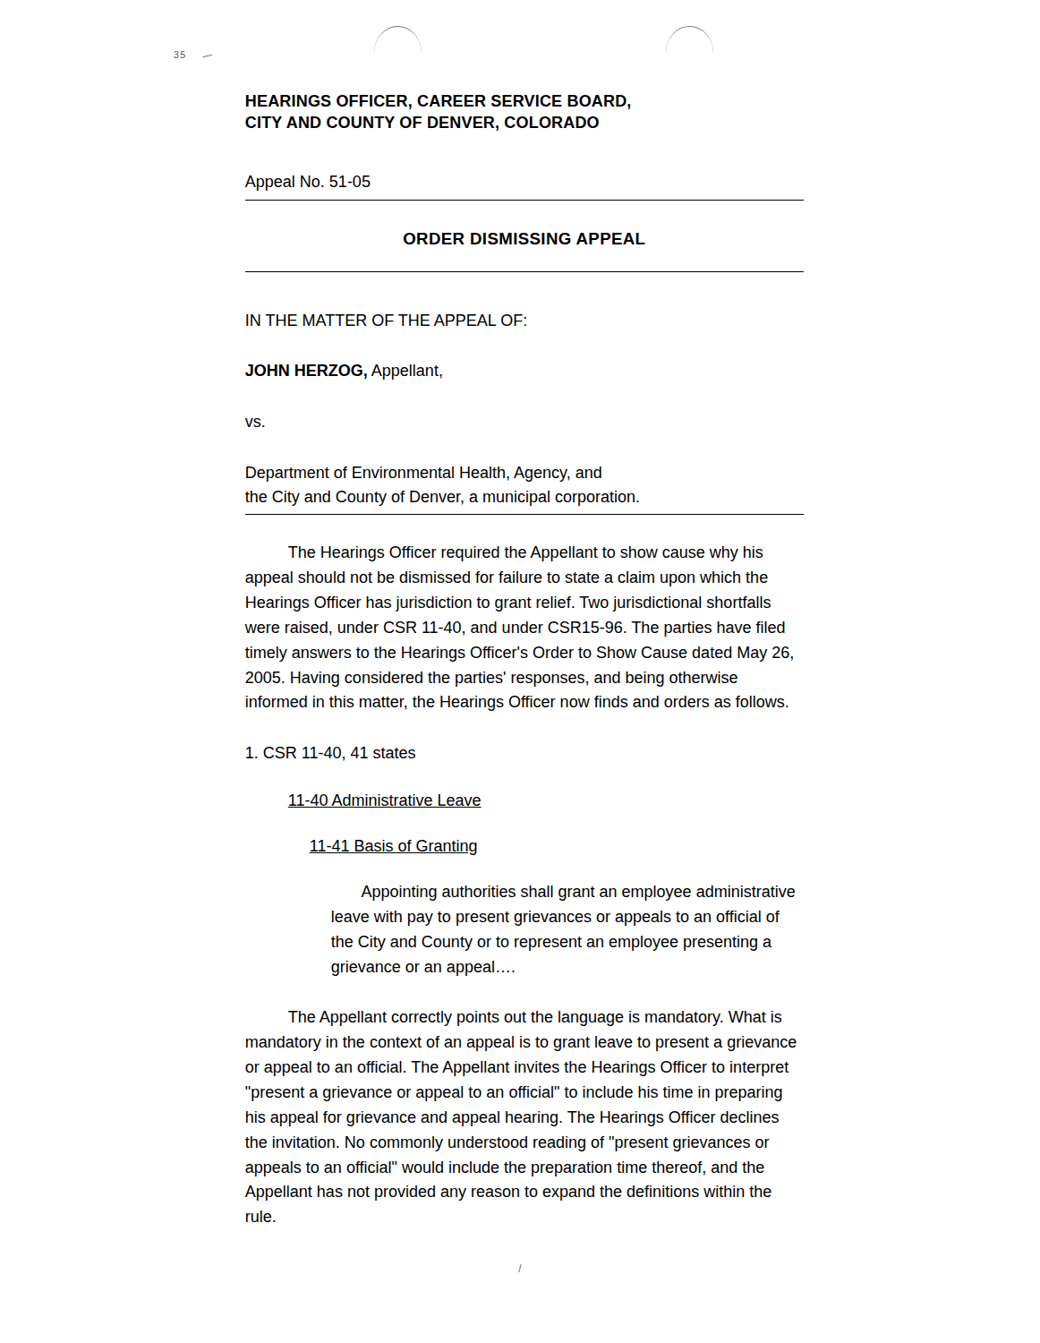35—
HEARINGS OFFICER, CAREER SERVICE BOARD,
CITY AND COUNTY OF DENVER, COLORADO
Appeal No. 51-05
ORDER DISMISSING APPEAL
IN THE MATTER OF THE APPEAL OF:
JOHN HERZOG, Appellant,
vs.
Department of Environmental Health, Agency, and
the City and County of Denver, a municipal corporation.
The Hearings Officer required the Appellant to show cause why his appeal should not be dismissed for failure to state a claim upon which the Hearings Officer has jurisdiction to grant relief. Two jurisdictional shortfalls were raised, under CSR 11-40, and under CSR15-96. The parties have filed timely answers to the Hearings Officer's Order to Show Cause dated May 26, 2005. Having considered the parties' responses, and being otherwise informed in this matter, the Hearings Officer now finds and orders as follows.
1. CSR 11-40, 41 states
11-40 Administrative Leave
11-41 Basis of Granting
Appointing authorities shall grant an employee administrative leave with pay to present grievances or appeals to an official of the City and County or to represent an employee presenting a grievance or an appeal….
The Appellant correctly points out the language is mandatory. What is mandatory in the context of an appeal is to grant leave to present a grievance or appeal to an official. The Appellant invites the Hearings Officer to interpret "present a grievance or appeal to an official" to include his time in preparing his appeal for grievance and appeal hearing. The Hearings Officer declines the invitation. No commonly understood reading of "present grievances or appeals to an official" would include the preparation time thereof, and the Appellant has not provided any reason to expand the definitions within the rule.
/